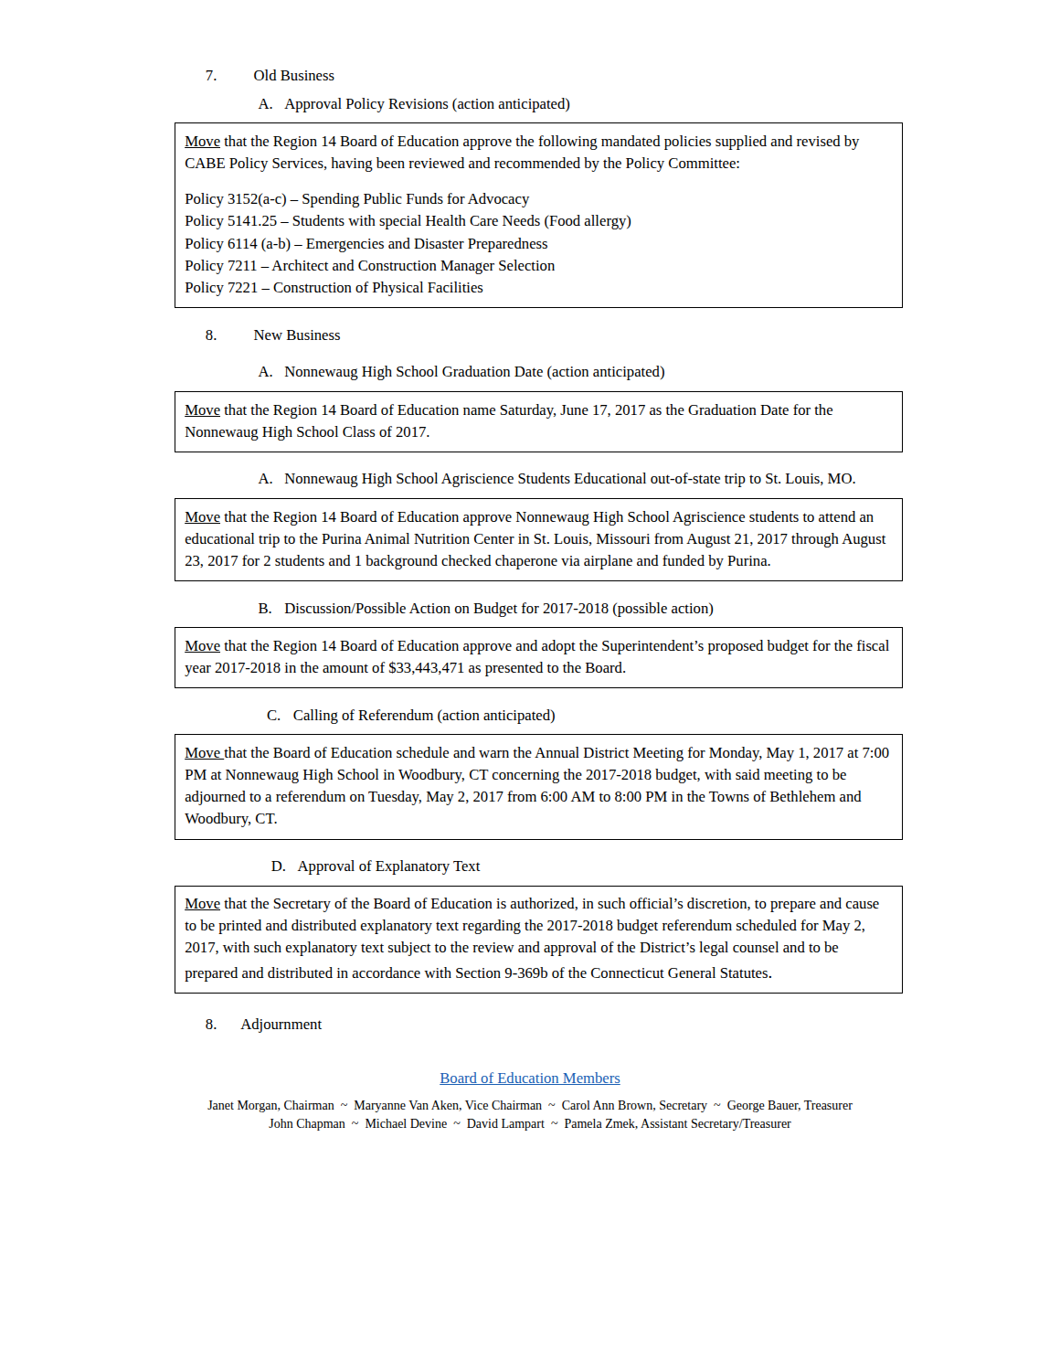7. Old Business
A. Approval Policy Revisions (action anticipated)
Move that the Region 14 Board of Education approve the following mandated policies supplied and revised by CABE Policy Services, having been reviewed and recommended by the Policy Committee:
Policy 3152(a-c) – Spending Public Funds for Advocacy
Policy 5141.25 – Students with special Health Care Needs (Food allergy)
Policy 6114 (a-b) – Emergencies and Disaster Preparedness
Policy 7211 – Architect and Construction Manager Selection
Policy 7221 – Construction of Physical Facilities
8. New Business
A. Nonnewaug High School Graduation Date (action anticipated)
Move that the Region 14 Board of Education name Saturday, June 17, 2017 as the Graduation Date for the Nonnewaug High School Class of 2017.
A. Nonnewaug High School Agriscience Students Educational out-of-state trip to St. Louis, MO.
Move that the Region 14 Board of Education approve Nonnewaug High School Agriscience students to attend an educational trip to the Purina Animal Nutrition Center in St. Louis, Missouri from August 21, 2017 through August 23, 2017 for 2 students and 1 background checked chaperone via airplane and funded by Purina.
B. Discussion/Possible Action on Budget for 2017-2018 (possible action)
Move that the Region 14 Board of Education approve and adopt the Superintendent’s proposed budget for the fiscal year 2017-2018 in the amount of $33,443,471 as presented to the Board.
C. Calling of Referendum (action anticipated)
Move that the Board of Education schedule and warn the Annual District Meeting for Monday, May 1, 2017 at 7:00 PM at Nonnewaug High School in Woodbury, CT concerning the 2017-2018 budget, with said meeting to be adjourned to a referendum on Tuesday, May 2, 2017 from 6:00 AM to 8:00 PM in the Towns of Bethlehem and Woodbury, CT.
D. Approval of Explanatory Text
Move that the Secretary of the Board of Education is authorized, in such official’s discretion, to prepare and cause to be printed and distributed explanatory text regarding the 2017-2018 budget referendum scheduled for May 2, 2017, with such explanatory text subject to the review and approval of the District’s legal counsel and to be prepared and distributed in accordance with Section 9-369b of the Connecticut General Statutes.
8. Adjournment
Board of Education Members
Janet Morgan, Chairman ~ Maryanne Van Aken, Vice Chairman ~ Carol Ann Brown, Secretary ~ George Bauer, Treasurer
John Chapman ~ Michael Devine ~ David Lampart ~ Pamela Zmek, Assistant Secretary/Treasurer